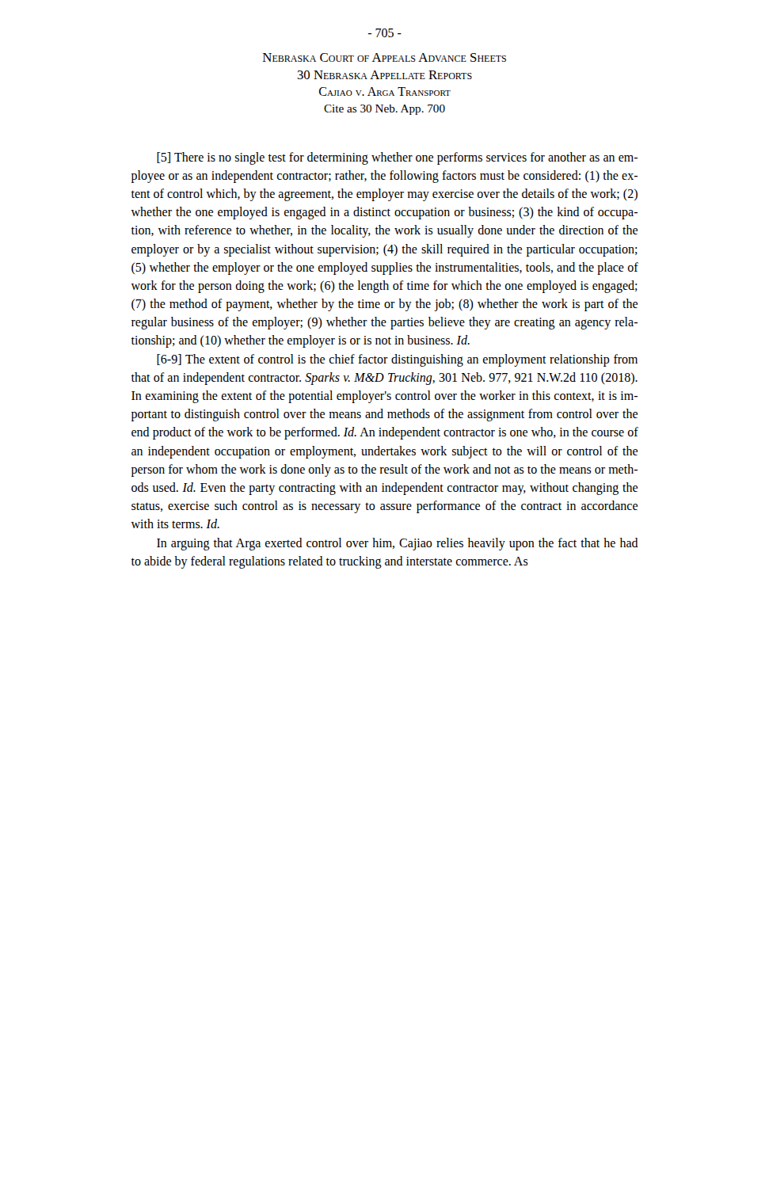- 705 -
Nebraska Court of Appeals Advance Sheets
30 Nebraska Appellate Reports
Cajiao v. Arga Transport
Cite as 30 Neb. App. 700
[5] There is no single test for determining whether one performs services for another as an employee or as an independent contractor; rather, the following factors must be considered: (1) the extent of control which, by the agreement, the employer may exercise over the details of the work; (2) whether the one employed is engaged in a distinct occupation or business; (3) the kind of occupation, with reference to whether, in the locality, the work is usually done under the direction of the employer or by a specialist without supervision; (4) the skill required in the particular occupation; (5) whether the employer or the one employed supplies the instrumentalities, tools, and the place of work for the person doing the work; (6) the length of time for which the one employed is engaged; (7) the method of payment, whether by the time or by the job; (8) whether the work is part of the regular business of the employer; (9) whether the parties believe they are creating an agency relationship; and (10) whether the employer is or is not in business. Id.
[6-9] The extent of control is the chief factor distinguishing an employment relationship from that of an independent contractor. Sparks v. M&D Trucking, 301 Neb. 977, 921 N.W.2d 110 (2018). In examining the extent of the potential employer's control over the worker in this context, it is important to distinguish control over the means and methods of the assignment from control over the end product of the work to be performed. Id. An independent contractor is one who, in the course of an independent occupation or employment, undertakes work subject to the will or control of the person for whom the work is done only as to the result of the work and not as to the means or methods used. Id. Even the party contracting with an independent contractor may, without changing the status, exercise such control as is necessary to assure performance of the contract in accordance with its terms. Id.
In arguing that Arga exerted control over him, Cajiao relies heavily upon the fact that he had to abide by federal regulations related to trucking and interstate commerce. As